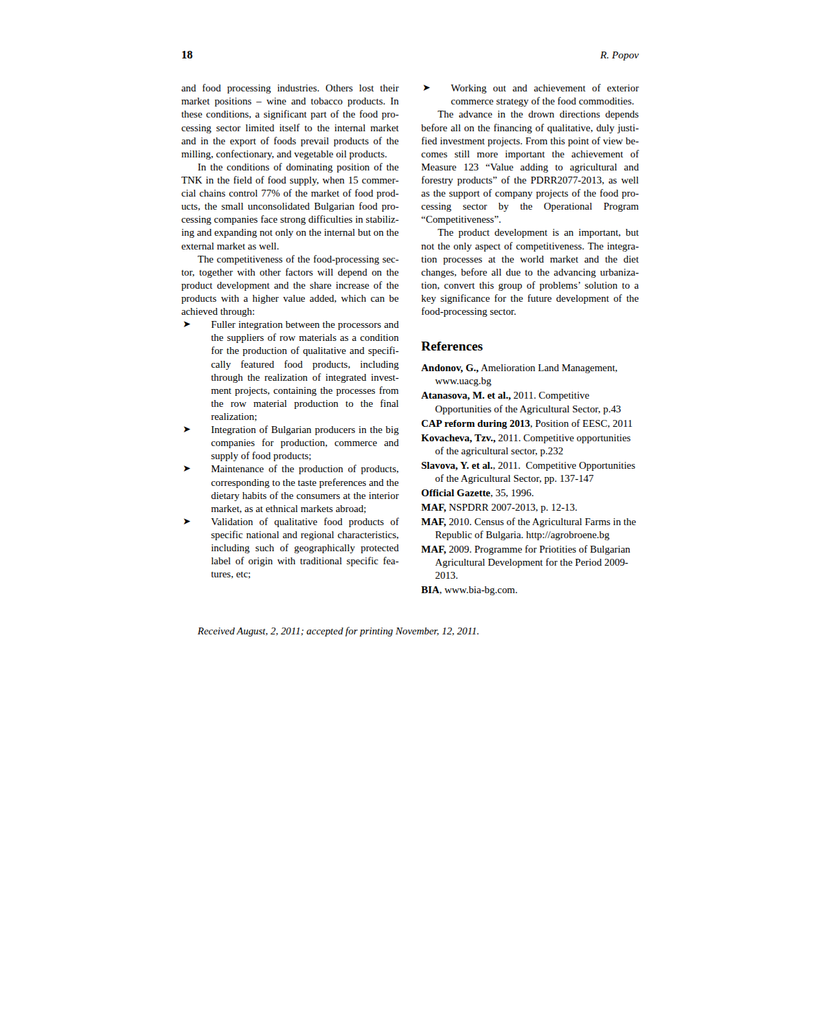18 R. Popov
and food processing industries. Others lost their market positions – wine and tobacco products. In these conditions, a significant part of the food processing sector limited itself to the internal market and in the export of foods prevail products of the milling, confectionary, and vegetable oil products.
In the conditions of dominating position of the TNK in the field of food supply, when 15 commercial chains control 77% of the market of food products, the small unconsolidated Bulgarian food processing companies face strong difficulties in stabilizing and expanding not only on the internal but on the external market as well.
The competitiveness of the food-processing sector, together with other factors will depend on the product development and the share increase of the products with a higher value added, which can be achieved through:
Fuller integration between the processors and the suppliers of row materials as a condition for the production of qualitative and specifically featured food products, including through the realization of integrated investment projects, containing the processes from the row material production to the final realization;
Integration of Bulgarian producers in the big companies for production, commerce and supply of food products;
Maintenance of the production of products, corresponding to the taste preferences and the dietary habits of the consumers at the interior market, as at ethnical markets abroad;
Validation of qualitative food products of specific national and regional characteristics, including such of geographically protected label of origin with traditional specific features, etc;
Working out and achievement of exterior commerce strategy of the food commodities.
The advance in the drown directions depends before all on the financing of qualitative, duly justified investment projects. From this point of view becomes still more important the achievement of Measure 123 “Value adding to agricultural and forestry products” of the PDRR2077-2013, as well as the support of company projects of the food processing sector by the Operational Program “Competitiveness”.
The product development is an important, but not the only aspect of competitiveness. The integration processes at the world market and the diet changes, before all due to the advancing urbanization, convert this group of problems’ solution to a key significance for the future development of the food-processing sector.
References
Andonov, G., Amelioration Land Management, www.uacg.bg
Atanasova, M. et al., 2011. Competitive Opportunities of the Agricultural Sector, p.43
CAP reform during 2013, Position of EESC, 2011
Kovacheva, Tzv., 2011. Competitive opportunities of the agricultural sector, p.232
Slavova, Y. et al., 2011. Competitive Opportunities of the Agricultural Sector, pp. 137-147
Official Gazette, 35, 1996.
MAF, NSPDRR 2007-2013, p. 12-13.
MAF, 2010. Census of the Agricultural Farms in the Republic of Bulgaria. http://agrobroene.bg
MAF, 2009. Programme for Priotities of Bulgarian Agricultural Development for the Period 2009-2013.
BIA, www.bia-bg.com.
Received August, 2, 2011; accepted for printing November, 12, 2011.